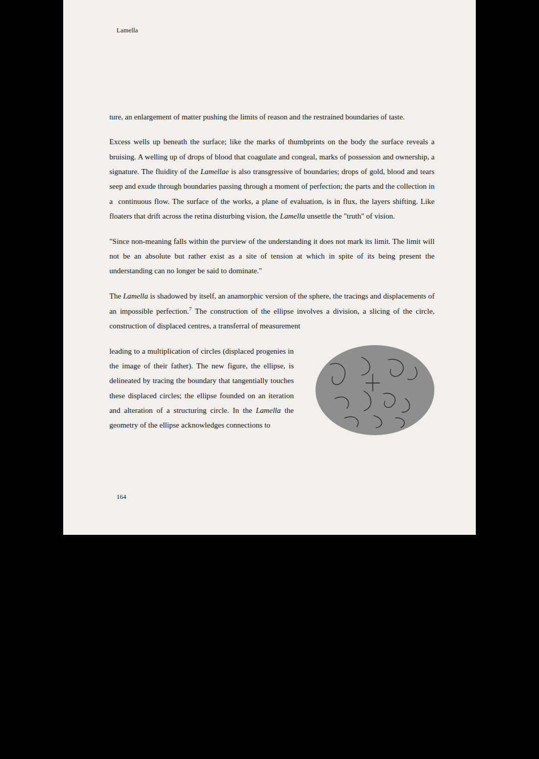Lamella
ture, an enlargement of matter pushing the limits of reason and the restrained boundaries of taste.
Excess wells up beneath the surface; like the marks of thumbprints on the body the surface reveals a bruising. A welling up of drops of blood that coagulate and congeal, marks of possession and ownership, a signature. The fluidity of the Lamellae is also transgressive of boundaries; drops of gold, blood and tears seep and exude through boundaries passing through a moment of perfection; the parts and the collection in a continuous flow. The surface of the works, a plane of evaluation, is in flux, the layers shifting. Like floaters that drift across the retina disturbing vision, the Lamella unsettle the "truth" of vision.
"Since non-meaning falls within the purview of the understanding it does not mark its limit. The limit will not be an absolute but rather exist as a site of tension at which in spite of its being present the understanding can no longer be said to dominate."
The Lamella is shadowed by itself, an anamorphic version of the sphere, the tracings and displacements of an impossible perfection.7 The construction of the ellipse involves a division, a slicing of the circle, construction of displaced centres, a transferral of measurement
leading to a multiplication of circles (displaced progenies in the image of their father). The new figure, the ellipse, is delineated by tracing the boundary that tangentially touches these displaced circles; the ellipse founded on an iteration and alteration of a structuring circle. In the Lamella the geometry of the ellipse acknowledges connections to
164